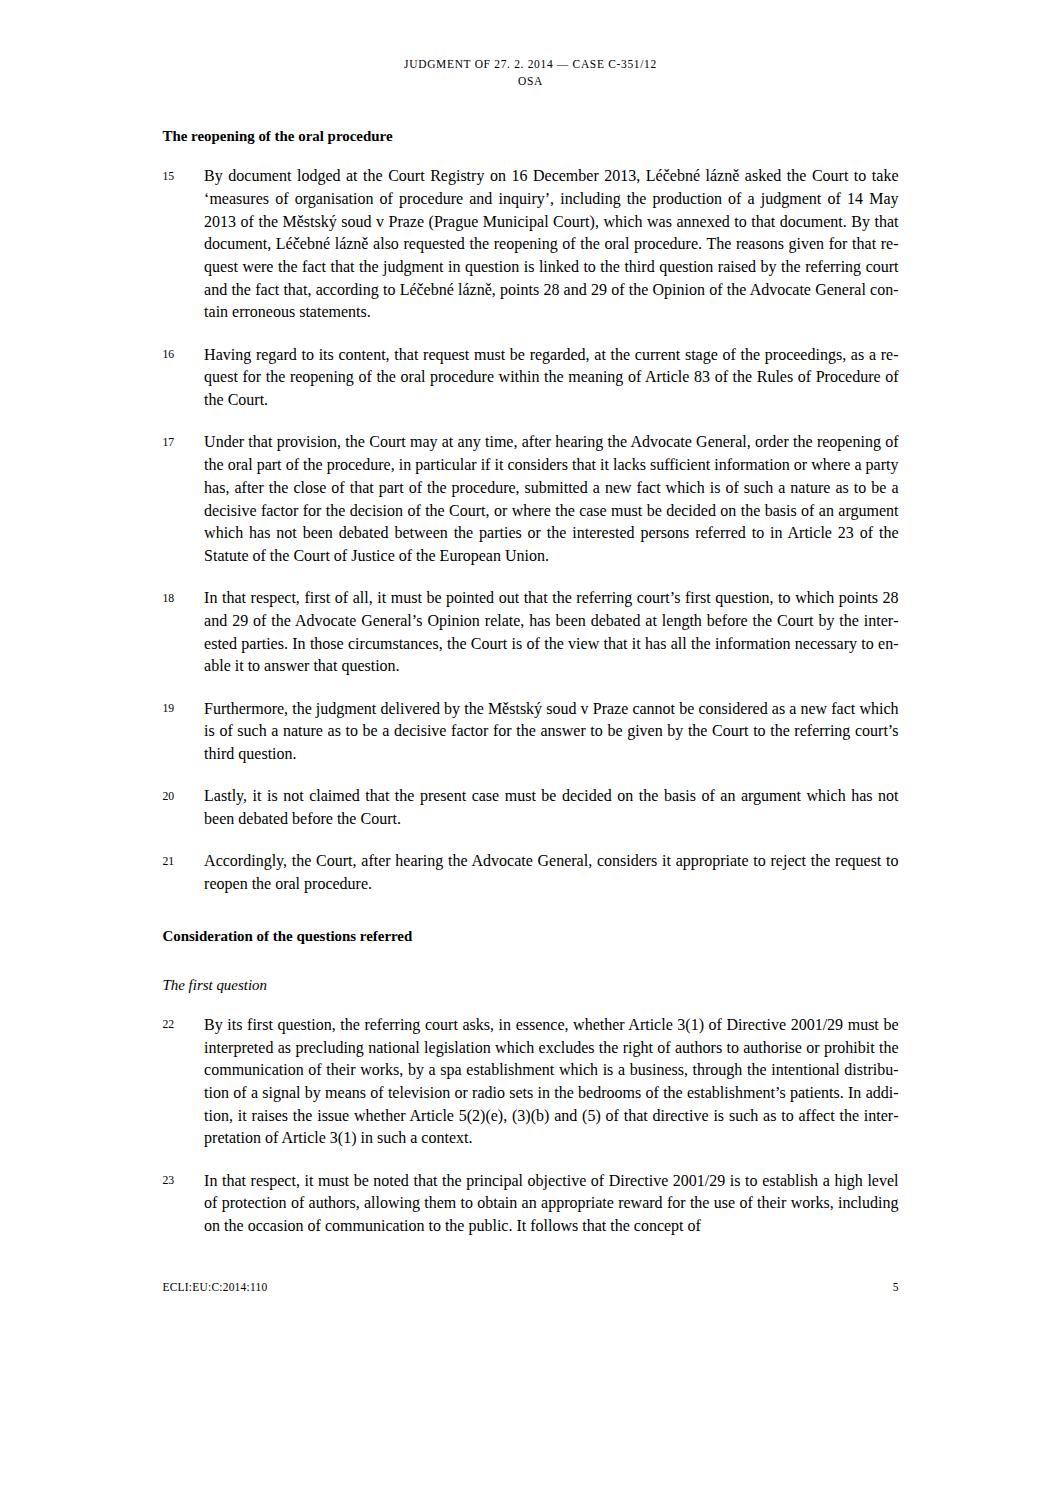JUDGMENT OF 27. 2. 2014 — CASE C-351/12 OSA
The reopening of the oral procedure
15 By document lodged at the Court Registry on 16 December 2013, Léčebné lázně asked the Court to take ‘measures of organisation of procedure and inquiry’, including the production of a judgment of 14 May 2013 of the Městský soud v Praze (Prague Municipal Court), which was annexed to that document. By that document, Léčebné lázně also requested the reopening of the oral procedure. The reasons given for that request were the fact that the judgment in question is linked to the third question raised by the referring court and the fact that, according to Léčebné lázně, points 28 and 29 of the Opinion of the Advocate General contain erroneous statements.
16 Having regard to its content, that request must be regarded, at the current stage of the proceedings, as a request for the reopening of the oral procedure within the meaning of Article 83 of the Rules of Procedure of the Court.
17 Under that provision, the Court may at any time, after hearing the Advocate General, order the reopening of the oral part of the procedure, in particular if it considers that it lacks sufficient information or where a party has, after the close of that part of the procedure, submitted a new fact which is of such a nature as to be a decisive factor for the decision of the Court, or where the case must be decided on the basis of an argument which has not been debated between the parties or the interested persons referred to in Article 23 of the Statute of the Court of Justice of the European Union.
18 In that respect, first of all, it must be pointed out that the referring court’s first question, to which points 28 and 29 of the Advocate General’s Opinion relate, has been debated at length before the Court by the interested parties. In those circumstances, the Court is of the view that it has all the information necessary to enable it to answer that question.
19 Furthermore, the judgment delivered by the Městský soud v Praze cannot be considered as a new fact which is of such a nature as to be a decisive factor for the answer to be given by the Court to the referring court’s third question.
20 Lastly, it is not claimed that the present case must be decided on the basis of an argument which has not been debated before the Court.
21 Accordingly, the Court, after hearing the Advocate General, considers it appropriate to reject the request to reopen the oral procedure.
Consideration of the questions referred
The first question
22 By its first question, the referring court asks, in essence, whether Article 3(1) of Directive 2001/29 must be interpreted as precluding national legislation which excludes the right of authors to authorise or prohibit the communication of their works, by a spa establishment which is a business, through the intentional distribution of a signal by means of television or radio sets in the bedrooms of the establishment’s patients. In addition, it raises the issue whether Article 5(2)(e), (3)(b) and (5) of that directive is such as to affect the interpretation of Article 3(1) in such a context.
23 In that respect, it must be noted that the principal objective of Directive 2001/29 is to establish a high level of protection of authors, allowing them to obtain an appropriate reward for the use of their works, including on the occasion of communication to the public. It follows that the concept of
ECLI:EU:C:2014:110 5